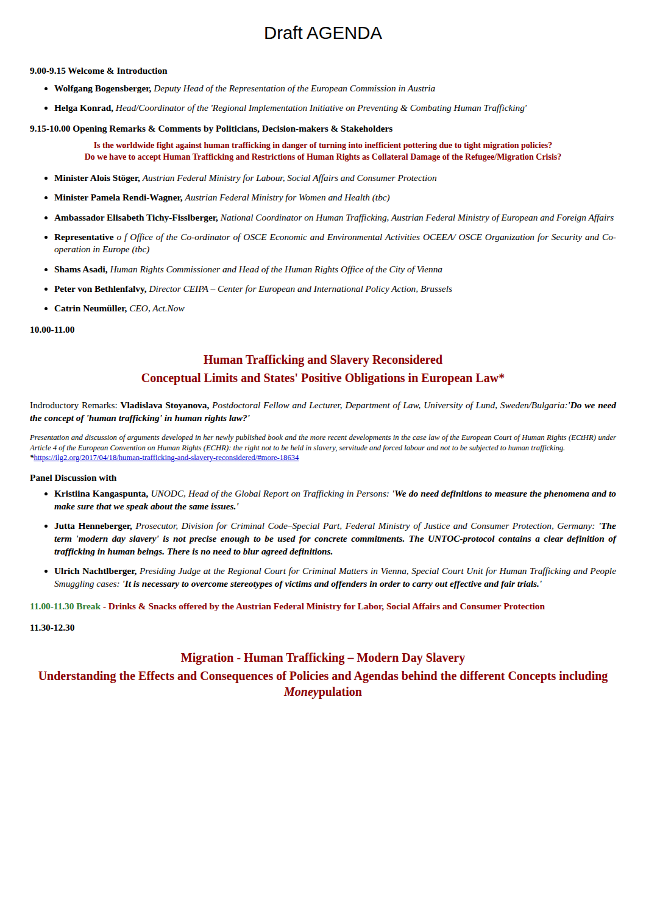Draft AGENDA
9.00-9.15 Welcome & Introduction
Wolfgang Bogensberger, Deputy Head of the Representation of the European Commission in Austria
Helga Konrad, Head/Coordinator of the 'Regional Implementation Initiative on Preventing & Combating Human Trafficking'
9.15-10.00 Opening Remarks & Comments by Politicians, Decision-makers & Stakeholders
Is the worldwide fight against human trafficking in danger of turning into inefficient pottering due to tight migration policies?
Do we have to accept Human Trafficking and Restrictions of Human Rights as Collateral Damage of the Refugee/Migration Crisis?
Minister Alois Stöger, Austrian Federal Ministry for Labour, Social Affairs and Consumer Protection
Minister Pamela Rendi-Wagner, Austrian Federal Ministry for Women and Health (tbc)
Ambassador Elisabeth Tichy-Fisslberger, National Coordinator on Human Trafficking, Austrian Federal Ministry of European and Foreign Affairs
Representative o f Office of the Co-ordinator of OSCE Economic and Environmental Activities OCEEA/ OSCE Organization for Security and Co-operation in Europe (tbc)
Shams Asadi, Human Rights Commissioner and Head of the Human Rights Office of the City of Vienna
Peter von Bethlenfalvy, Director CEIPA – Center for European and International Policy Action, Brussels
Catrin Neumüller, CEO, Act.Now
10.00-11.00
Human Trafficking and Slavery Reconsidered
Conceptual Limits and States' Positive Obligations in European Law*
Indroductory Remarks: Vladislava Stoyanova, Postdoctoral Fellow and Lecturer, Department of Law, University of Lund, Sweden/Bulgaria:'Do we need the concept of 'human trafficking' in human rights law?'
Presentation and discussion of arguments developed in her newly published book and the more recent developments in the case law of the European Court of Human Rights (ECtHR) under Article 4 of the European Convention on Human Rights (ECHR): the right not to be held in slavery, servitude and forced labour and not to be subjected to human trafficking.
*https://ilg2.org/2017/04/18/human-trafficking-and-slavery-reconsidered/#more-18634
Panel Discussion with
Kristiina Kangaspunta, UNODC, Head of the Global Report on Trafficking in Persons: 'We do need definitions to measure the phenomena and to make sure that we speak about the same issues.'
Jutta Henneberger, Prosecutor, Division for Criminal Code–Special Part, Federal Ministry of Justice and Consumer Protection, Germany: 'The term 'modern day slavery' is not precise enough to be used for concrete commitments. The UNTOC-protocol contains a clear definition of trafficking in human beings. There is no need to blur agreed definitions.
Ulrich Nachtlberger, Presiding Judge at the Regional Court for Criminal Matters in Vienna, Special Court Unit for Human Trafficking and People Smuggling cases: 'It is necessary to overcome stereotypes of victims and offenders in order to carry out effective and fair trials.'
11.00-11.30 Break - Drinks & Snacks offered by the Austrian Federal Ministry for Labor, Social Affairs and Consumer Protection
11.30-12.30
Migration - Human Trafficking – Modern Day Slavery
Understanding the Effects and Consequences of Policies and Agendas behind the different Concepts including Moneypulation